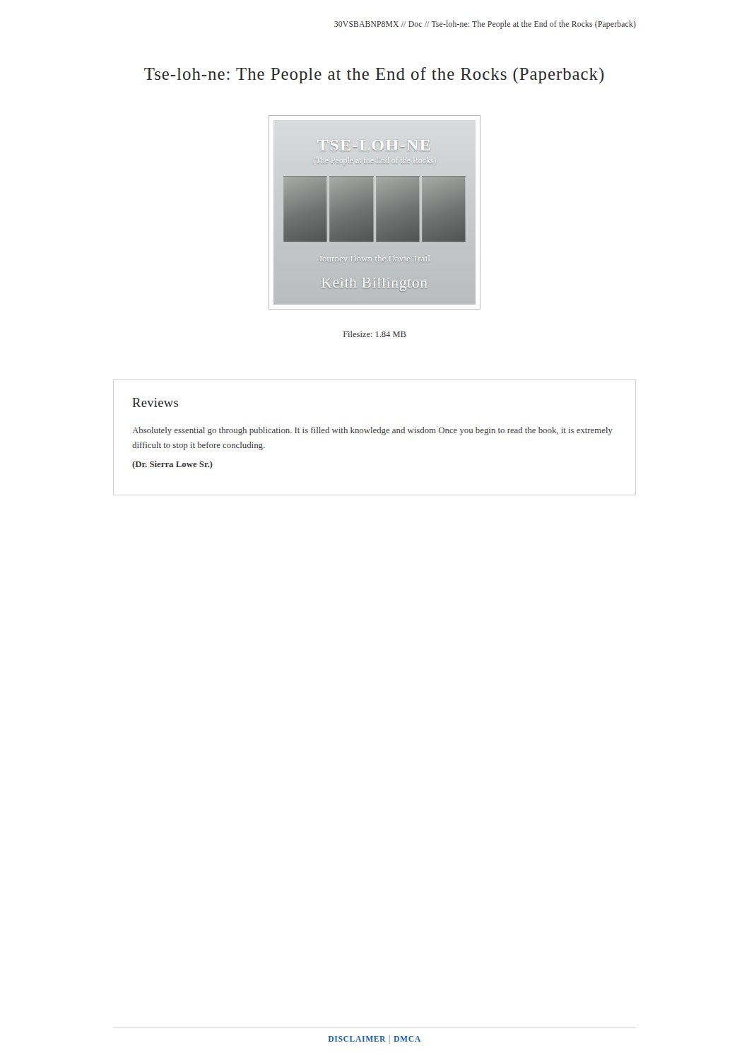30VSBABNP8MX // Doc // Tse-loh-ne: The People at the End of the Rocks (Paperback)
Tse-loh-ne: The People at the End of the Rocks (Paperback)
TSE-LOH-NE
(The People at the End of the Rocks)
Journey Down the Davie Trail
Keith Billington
Filesize: 1.84 MB
Reviews
Absolutely essential go through publication. It is filled with knowledge and wisdom Once you begin to read the book, it is extremely difficult to stop it before concluding.
(Dr. Sierra Lowe Sr.)
DISCLAIMER|DMCA